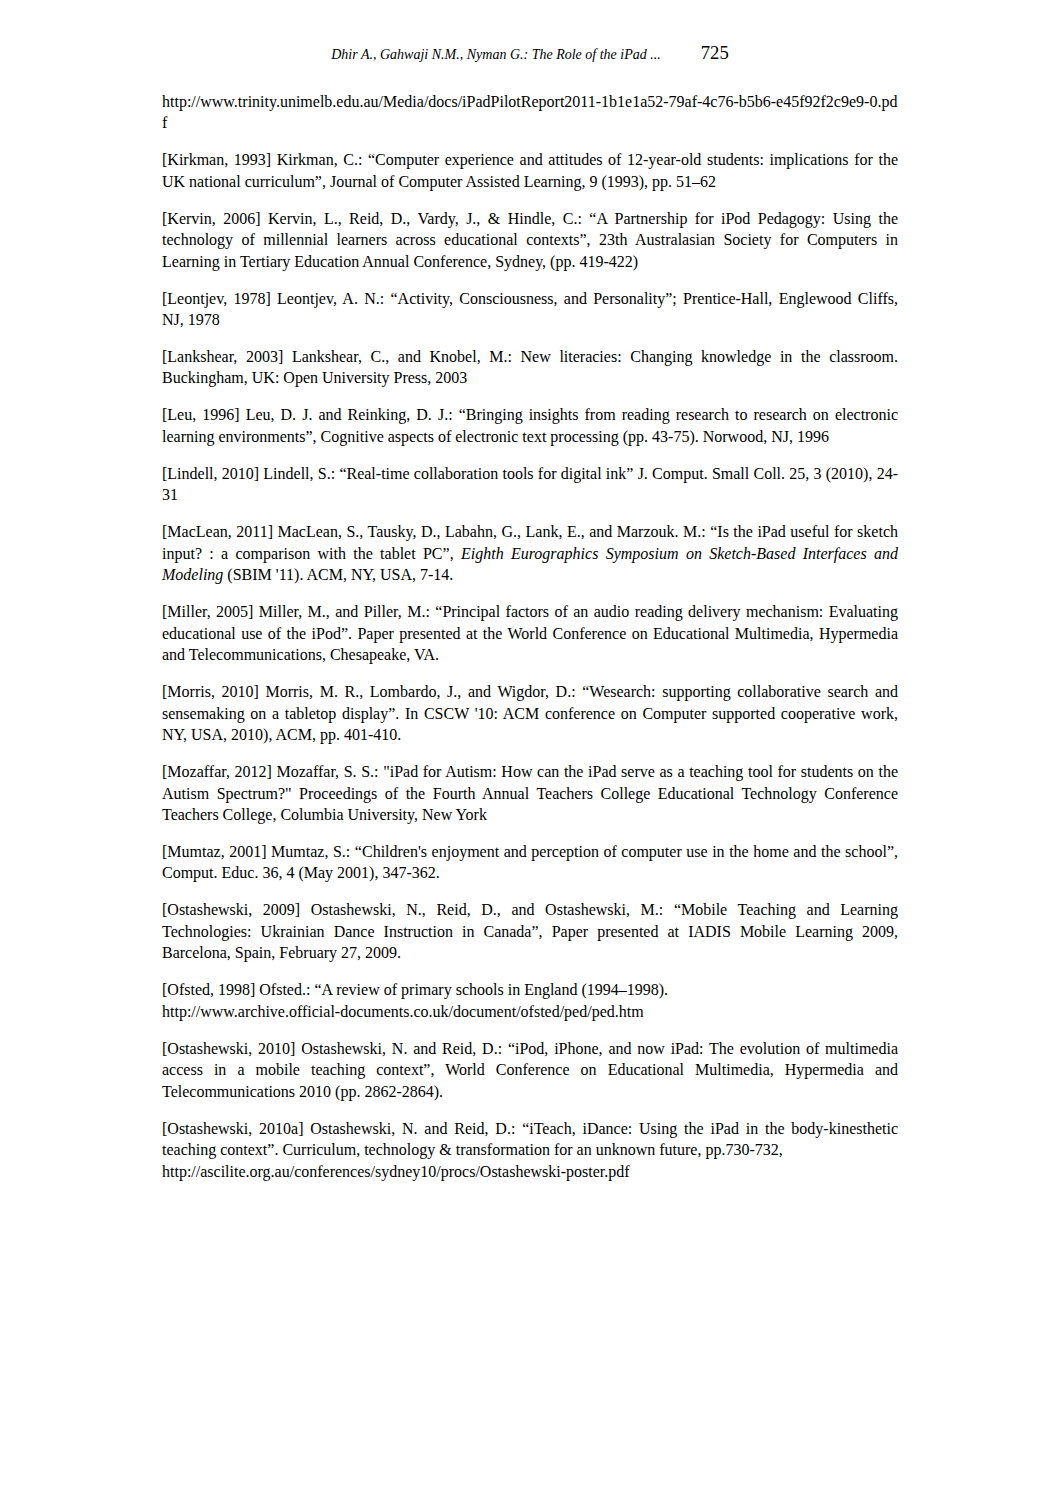Dhir A., Gahwaji N.M., Nyman G.: The Role of the iPad ... 725
http://www.trinity.unimelb.edu.au/Media/docs/iPadPilotReport2011-1b1e1a52-79af-4c76-b5b6-e45f92f2c9e9-0.pdf
[Kirkman, 1993] Kirkman, C.: “Computer experience and attitudes of 12-year-old students: implications for the UK national curriculum”, Journal of Computer Assisted Learning, 9 (1993), pp. 51–62
[Kervin, 2006] Kervin, L., Reid, D., Vardy, J., & Hindle, C.: “A Partnership for iPod Pedagogy: Using the technology of millennial learners across educational contexts”, 23th Australasian Society for Computers in Learning in Tertiary Education Annual Conference, Sydney, (pp. 419-422)
[Leontjev, 1978] Leontjev, A. N.: “Activity, Consciousness, and Personality”; Prentice-Hall, Englewood Cliffs, NJ, 1978
[Lankshear, 2003] Lankshear, C., and Knobel, M.: New literacies: Changing knowledge in the classroom. Buckingham, UK: Open University Press, 2003
[Leu, 1996] Leu, D. J. and Reinking, D. J.: “Bringing insights from reading research to research on electronic learning environments”, Cognitive aspects of electronic text processing (pp. 43-75). Norwood, NJ, 1996
[Lindell, 2010] Lindell, S.: “Real-time collaboration tools for digital ink” J. Comput. Small Coll. 25, 3 (2010), 24-31
[MacLean, 2011] MacLean, S., Tausky, D., Labahn, G., Lank, E., and Marzouk. M.: “Is the iPad useful for sketch input? : a comparison with the tablet PC”, Eighth Eurographics Symposium on Sketch-Based Interfaces and Modeling (SBIM '11). ACM, NY, USA, 7-14.
[Miller, 2005] Miller, M., and Piller, M.: “Principal factors of an audio reading delivery mechanism: Evaluating educational use of the iPod”. Paper presented at the World Conference on Educational Multimedia, Hypermedia and Telecommunications, Chesapeake, VA.
[Morris, 2010] Morris, M. R., Lombardo, J., and Wigdor, D.: “Wesearch: supporting collaborative search and sensemaking on a tabletop display”. In CSCW '10: ACM conference on Computer supported cooperative work, NY, USA, 2010), ACM, pp. 401-410.
[Mozaffar, 2012] Mozaffar, S. S.: "iPad for Autism: How can the iPad serve as a teaching tool for students on the Autism Spectrum?" Proceedings of the Fourth Annual Teachers College Educational Technology Conference Teachers College, Columbia University, New York
[Mumtaz, 2001] Mumtaz, S.: “Children's enjoyment and perception of computer use in the home and the school”, Comput. Educ. 36, 4 (May 2001), 347-362.
[Ostashewski, 2009] Ostashewski, N., Reid, D., and Ostashewski, M.: “Mobile Teaching and Learning Technologies: Ukrainian Dance Instruction in Canada”, Paper presented at IADIS Mobile Learning 2009, Barcelona, Spain, February 27, 2009.
[Ofsted, 1998] Ofsted.: “A review of primary schools in England (1994–1998).
http://www.archive.official-documents.co.uk/document/ofsted/ped/ped.htm
[Ostashewski, 2010] Ostashewski, N. and Reid, D.: “iPod, iPhone, and now iPad: The evolution of multimedia access in a mobile teaching context”, World Conference on Educational Multimedia, Hypermedia and Telecommunications 2010 (pp. 2862-2864).
[Ostashewski, 2010a] Ostashewski, N. and Reid, D.: “iTeach, iDance: Using the iPad in the body-kinesthetic teaching context”. Curriculum, technology & transformation for an unknown future, pp.730-732,
http://ascilite.org.au/conferences/sydney10/procs/Ostashewski-poster.pdf